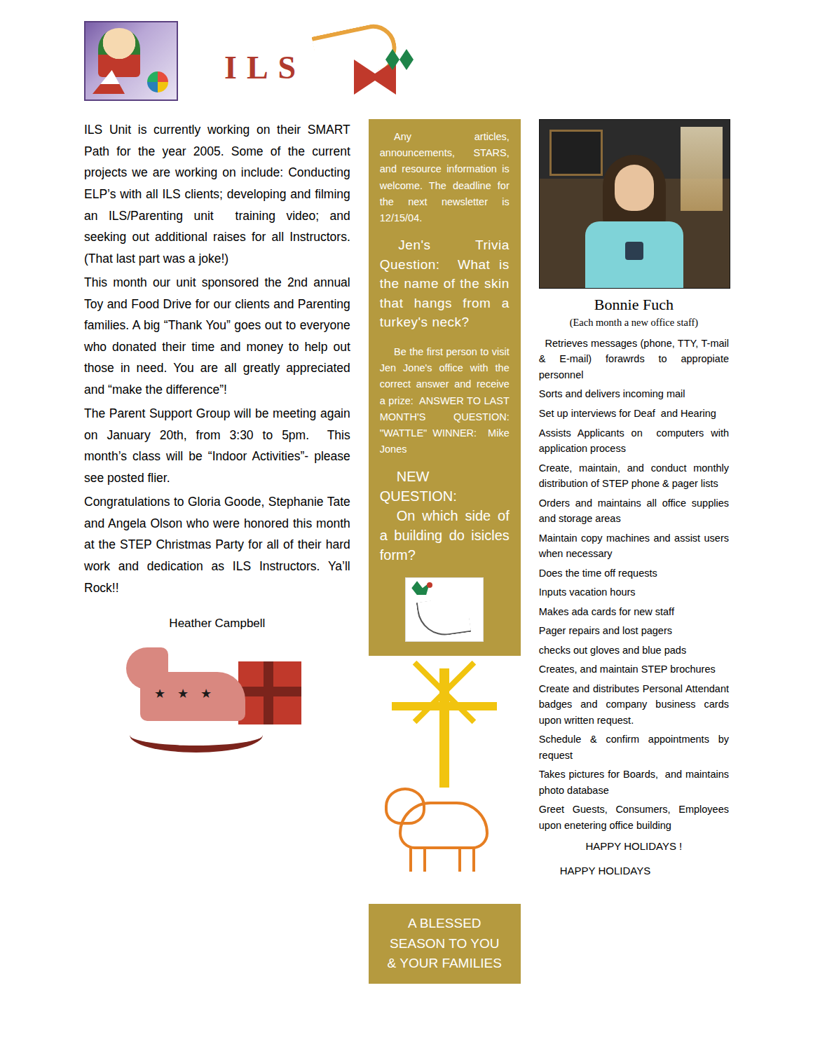ILS
ILS Unit is currently working on their SMART Path for the year 2005. Some of the current projects we are working on include: Conducting ELP’s with all ILS clients; developing and filming an ILS/Parenting unit training video; and seeking out additional raises for all Instructors. (That last part was a joke!)
This month our unit sponsored the 2nd annual Toy and Food Drive for our clients and Parenting families. A big “Thank You” goes out to everyone who donated their time and money to help out those in need. You are all greatly appreciated and “make the difference”!
The Parent Support Group will be meeting again on January 20th, from 3:30 to 5pm. This month’s class will be “Indoor Activities”- please see posted flier.
Congratulations to Gloria Goode, Stephanie Tate and Angela Olson who were honored this month at the STEP Christmas Party for all of their hard work and dedication as ILS Instructors. Ya’ll Rock!!
Heather Campbell
Any articles, announcements, STARS, and resource information is welcome. The deadline for the next newsletter is 12/15/04.
Jen's Trivia Question: What is the name of the skin that hangs from a turkey's neck?
Be the first person to visit Jen Jone's office with the correct answer and receive a prize: ANSWER TO LAST MONTH'S QUESTION: "WATTLE" WINNER: Mike Jones
NEW QUESTION: On which side of a building do isicles form?
A BLESSED
SEASON TO YOU
& YOUR FAMILIES
Bonnie Fuch
(Each month a new office staff)
Retrieves messages (phone, TTY, T-mail & E-mail) forawrds to appropiate personnel
Sorts and delivers incoming mail
Set up interviews for Deaf and Hearing
Assists Applicants on computers with application process
Create, maintain, and conduct monthly distribution of STEP phone & pager lists
Orders and maintains all office supplies and storage areas
Maintain copy machines and assist users when necessary
Does the time off requests
Inputs vacation hours
Makes ada cards for new staff
Pager repairs and lost pagers
checks out gloves and blue pads
Creates, and maintain STEP brochures
Create and distributes Personal Attendant badges and company business cards upon written request.
Schedule & confirm appointments by request
Takes pictures for Boards, and maintains photo database
Greet Guests, Consumers, Employees upon enetering office building
HAPPY HOLIDAYS !
HAPPY HOLIDAYS